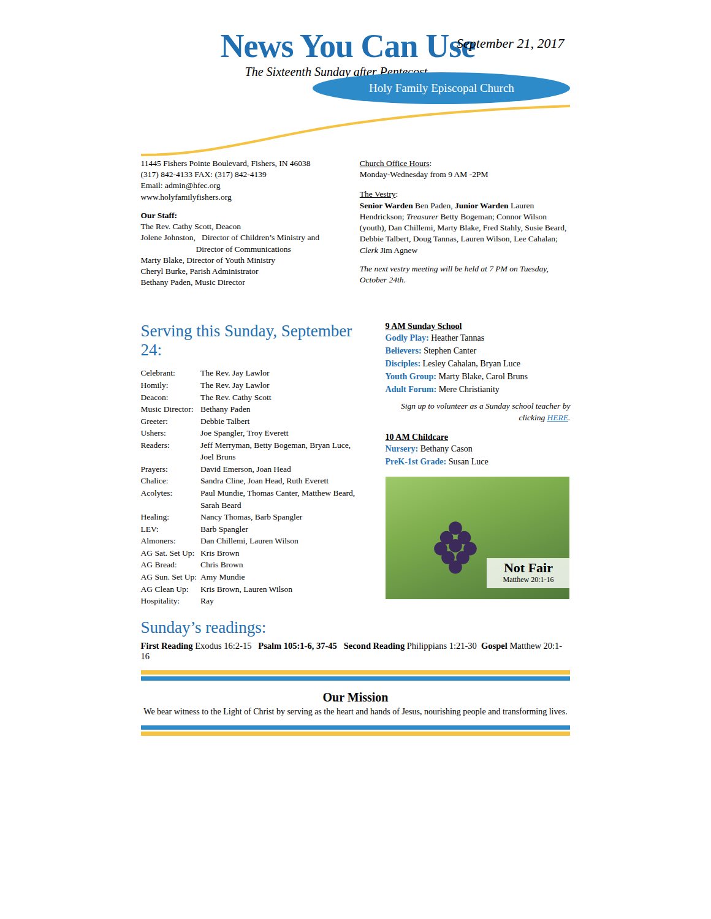September 21, 2017
News You Can Use
The Sixteenth Sunday after Pentecost
Holy Family Episcopal Church
11445 Fishers Pointe Boulevard, Fishers, IN 46038
(317) 842-4133 FAX: (317) 842-4139
Email: admin@hfec.org
www.holyfamilyfishers.org
Our Staff:
The Rev. Cathy Scott, Deacon
Jolene Johnston, Director of Children’s Ministry and
Director of Communications
Marty Blake, Director of Youth Ministry
Cheryl Burke, Parish Administrator
Bethany Paden, Music Director
Church Office Hours:
Monday-Wednesday from 9 AM -2PM
The Vestry:
Senior Warden Ben Paden, Junior Warden Lauren Hendrickson; Treasurer Betty Bogeman; Connor Wilson (youth), Dan Chillemi, Marty Blake, Fred Stahly, Susie Beard, Debbie Talbert, Doug Tannas, Lauren Wilson, Lee Cahalan; Clerk Jim Agnew
The next vestry meeting will be held at 7 PM on Tuesday, October 24th.
Serving this Sunday, September 24:
| Celebrant: | The Rev. Jay Lawlor |
| Homily: | The Rev. Jay Lawlor |
| Deacon: | The Rev. Cathy Scott |
| Music Director: | Bethany Paden |
| Greeter: | Debbie Talbert |
| Ushers: | Joe Spangler, Troy Everett |
| Readers: | Jeff Merryman, Betty Bogeman, Bryan Luce, Joel Bruns |
| Prayers: | David Emerson, Joan Head |
| Chalice: | Sandra Cline, Joan Head, Ruth Everett |
| Acolytes: | Paul Mundie, Thomas Canter, Matthew Beard, Sarah Beard |
| Healing: | Nancy Thomas, Barb Spangler |
| LEV: | Barb Spangler |
| Almoners: | Dan Chillemi, Lauren Wilson |
| AG Sat. Set Up: | Kris Brown |
| AG Bread: | Chris Brown |
| AG Sun. Set Up: | Amy Mundie |
| AG Clean Up: | Kris Brown, Lauren Wilson |
| Hospitality: | Ray |
9 AM Sunday School
Godly Play: Heather Tannas
Believers: Stephen Canter
Disciples: Lesley Cahalan, Bryan Luce
Youth Group: Marty Blake, Carol Bruns
Adult Forum: Mere Christianity
Sign up to volunteer as a Sunday school teacher by clicking HERE.
10 AM Childcare
Nursery: Bethany Cason
PreK-1st Grade: Susan Luce
Not Fair Matthew 20:1-16
Sunday’s readings:
First Reading Exodus 16:2-15 Psalm 105:1-6, 37-45 Second Reading Philippians 1:21-30 Gospel Matthew 20:1-16
Our Mission
We bear witness to the Light of Christ by serving as the heart and hands of Jesus, nourishing people and transforming lives.